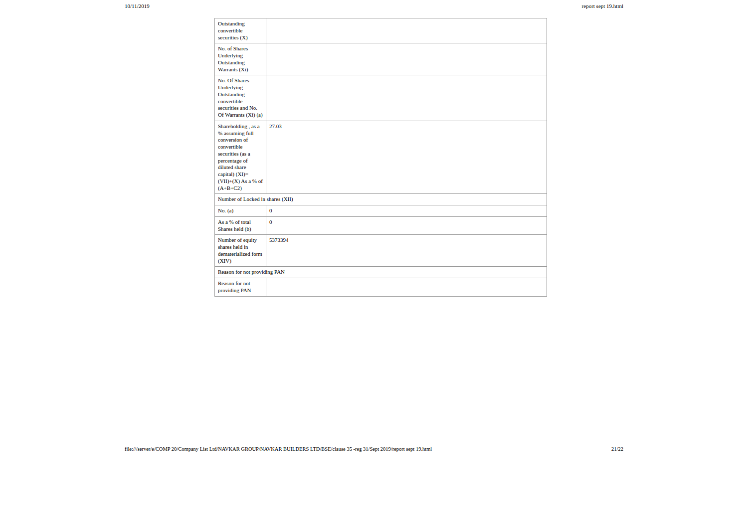10/11/2019
report sept 19.html
| Outstanding convertible securities (X) | |
| No. of Shares Underlying Outstanding Warrants (Xi) | |
| No. Of Shares Underlying Outstanding convertible securities and No. Of Warrants (Xi) (a) | |
| Shareholding , as a % assuming full conversion of convertible securities (as a percentage of diluted share capital) (XI)= (VII)+(X) As a % of (A+B+C2) | 27.03 |
| Number of Locked in shares (XII) |
| No. (a) | 0 |
| As a % of total Shares held (b) | 0 |
| Number of equity shares held in dematerialized form (XIV) | 5373394 |
| Reason for not providing PAN |
| Reason for not providing PAN | |
file:///server/e/COMP 20/Company List Ltd/NAVKAR GROUP/NAVKAR BUILDERS LTD/BSE/clause 35 -reg 31/Sept 2019/report sept 19.html
21/22